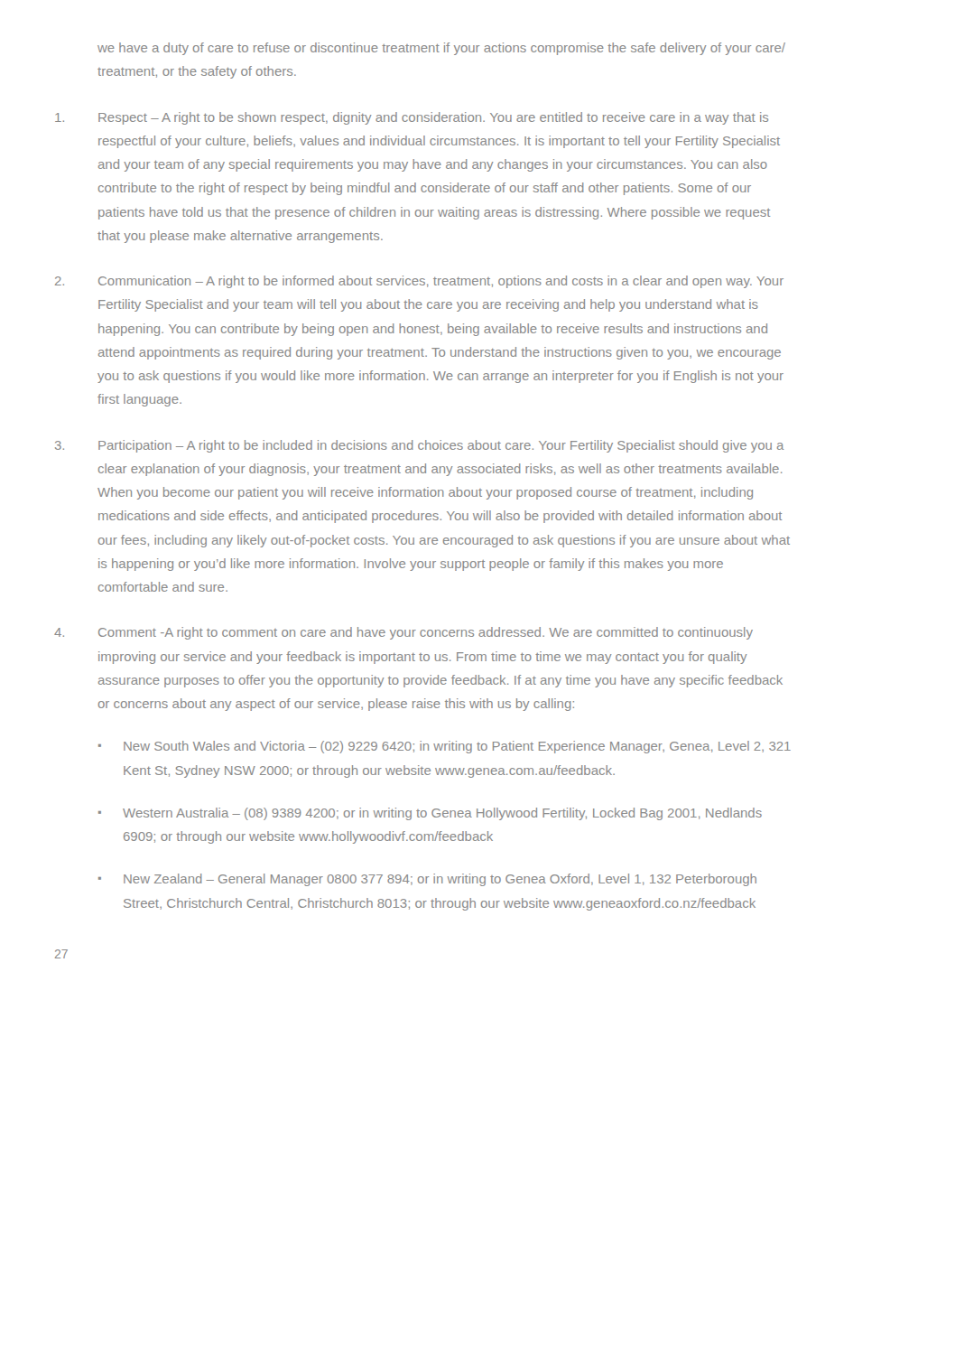we have a duty of care to refuse or discontinue treatment if your actions compromise the safe delivery of your care/ treatment, or the safety of others.
Respect – A right to be shown respect, dignity and consideration. You are entitled to receive care in a way that is respectful of your culture, beliefs, values and individual circumstances. It is important to tell your Fertility Specialist and your team of any special requirements you may have and any changes in your circumstances. You can also contribute to the right of respect by being mindful and considerate of our staff and other patients. Some of our patients have told us that the presence of children in our waiting areas is distressing. Where possible we request that you please make alternative arrangements.
Communication – A right to be informed about services, treatment, options and costs in a clear and open way. Your Fertility Specialist and your team will tell you about the care you are receiving and help you understand what is happening. You can contribute by being open and honest, being available to receive results and instructions and attend appointments as required during your treatment. To understand the instructions given to you, we encourage you to ask questions if you would like more information. We can arrange an interpreter for you if English is not your first language.
Participation – A right to be included in decisions and choices about care. Your Fertility Specialist should give you a clear explanation of your diagnosis, your treatment and any associated risks, as well as other treatments available. When you become our patient you will receive information about your proposed course of treatment, including medications and side effects, and anticipated procedures. You will also be provided with detailed information about our fees, including any likely out-of-pocket costs. You are encouraged to ask questions if you are unsure about what is happening or you’d like more information. Involve your support people or family if this makes you more comfortable and sure.
Comment -A right to comment on care and have your concerns addressed. We are committed to continuously improving our service and your feedback is important to us. From time to time we may contact you for quality assurance purposes to offer you the opportunity to provide feedback. If at any time you have any specific feedback or concerns about any aspect of our service, please raise this with us by calling:
New South Wales and Victoria – (02) 9229 6420; in writing to Patient Experience Manager, Genea, Level 2, 321 Kent St, Sydney NSW 2000; or through our website www.genea.com.au/feedback.
Western Australia – (08) 9389 4200; or in writing to Genea Hollywood Fertility, Locked Bag 2001, Nedlands 6909; or through our website www.hollywoodivf.com/feedback
New Zealand – General Manager 0800 377 894; or in writing to Genea Oxford, Level 1, 132 Peterborough Street, Christchurch Central, Christchurch 8013; or through our website www.geneaoxford.co.nz/feedback
27